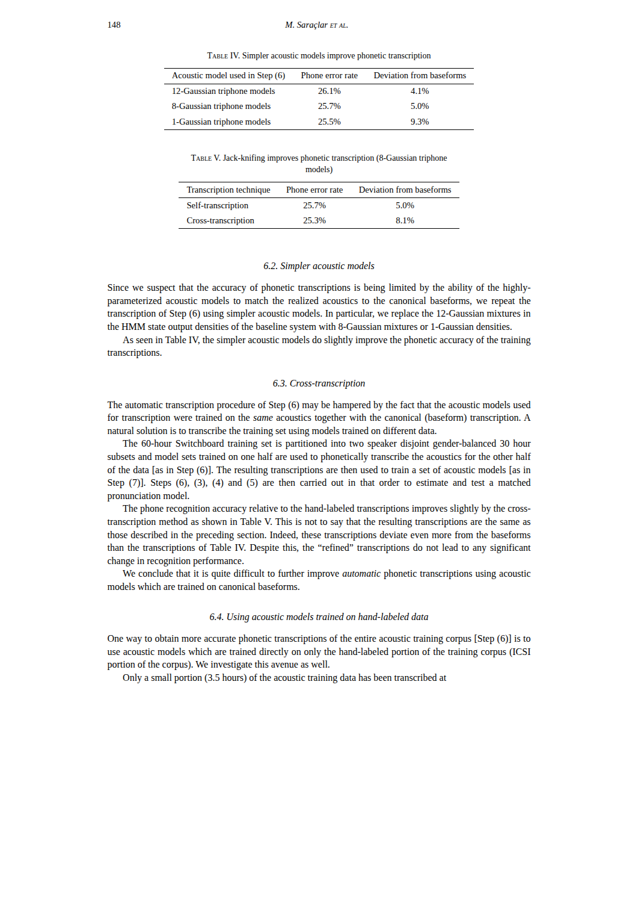148 M. Saraçlar et al.
Table IV. Simpler acoustic models improve phonetic transcription
| Acoustic model used in Step (6) | Phone error rate | Deviation from baseforms |
| --- | --- | --- |
| 12-Gaussian triphone models | 26.1% | 4.1% |
| 8-Gaussian triphone models | 25.7% | 5.0% |
| 1-Gaussian triphone models | 25.5% | 9.3% |
Table V. Jack-knifing improves phonetic transcription (8-Gaussian triphone models)
| Transcription technique | Phone error rate | Deviation from baseforms |
| --- | --- | --- |
| Self-transcription | 25.7% | 5.0% |
| Cross-transcription | 25.3% | 8.1% |
6.2. Simpler acoustic models
Since we suspect that the accuracy of phonetic transcriptions is being limited by the ability of the highly-parameterized acoustic models to match the realized acoustics to the canonical baseforms, we repeat the transcription of Step (6) using simpler acoustic models. In particular, we replace the 12-Gaussian mixtures in the HMM state output densities of the baseline system with 8-Gaussian mixtures or 1-Gaussian densities.
As seen in Table IV, the simpler acoustic models do slightly improve the phonetic accuracy of the training transcriptions.
6.3. Cross-transcription
The automatic transcription procedure of Step (6) may be hampered by the fact that the acoustic models used for transcription were trained on the same acoustics together with the canonical (baseform) transcription. A natural solution is to transcribe the training set using models trained on different data.
The 60-hour Switchboard training set is partitioned into two speaker disjoint gender-balanced 30 hour subsets and model sets trained on one half are used to phonetically transcribe the acoustics for the other half of the data [as in Step (6)]. The resulting transcriptions are then used to train a set of acoustic models [as in Step (7)]. Steps (6), (3), (4) and (5) are then carried out in that order to estimate and test a matched pronunciation model.
The phone recognition accuracy relative to the hand-labeled transcriptions improves slightly by the cross-transcription method as shown in Table V. This is not to say that the resulting transcriptions are the same as those described in the preceding section. Indeed, these transcriptions deviate even more from the baseforms than the transcriptions of Table IV. Despite this, the “refined” transcriptions do not lead to any significant change in recognition performance.
We conclude that it is quite difficult to further improve automatic phonetic transcriptions using acoustic models which are trained on canonical baseforms.
6.4. Using acoustic models trained on hand-labeled data
One way to obtain more accurate phonetic transcriptions of the entire acoustic training corpus [Step (6)] is to use acoustic models which are trained directly on only the hand-labeled portion of the training corpus (ICSI portion of the corpus). We investigate this avenue as well.
Only a small portion (3.5 hours) of the acoustic training data has been transcribed at